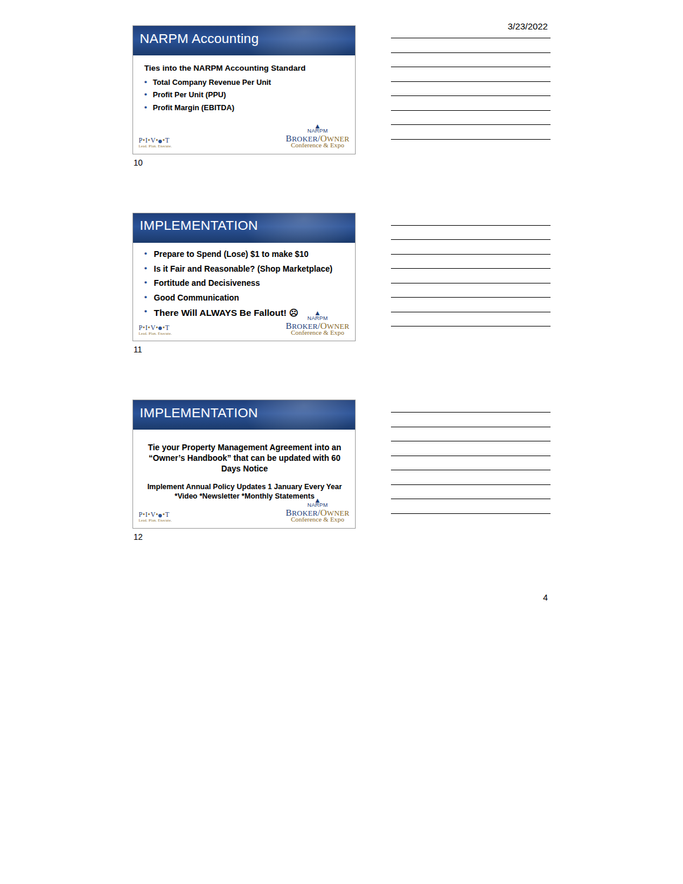3/23/2022
NARPM Accounting
Ties into the NARPM Accounting Standard
Total Company Revenue Per Unit
Profit Per Unit (PPU)
Profit Margin (EBITDA)
P•I•V• •T Lead. Plan. Execute.
▲NARPM
BROKER/OWNER
Conference & Expo
10
IMPLEMENTATION
Prepare to Spend (Lose) $1 to make $10
Is it Fair and Reasonable? (Shop Marketplace)
Fortitude and Decisiveness
Good Communication
There Will ALWAYS Be Fallout! ☹
P•I•V• •T Lead. Plan. Execute.
▲NARPM
BROKER/OWNER
Conference & Expo
11
IMPLEMENTATION
Tie your Property Management Agreement into an “Owner’s Handbook” that can be updated with 60 Days Notice
Implement Annual Policy Updates 1 January Every Year
*Video *Newsletter *Monthly Statements
P•I•V• •T Lead. Plan. Execute.
▲NARPM
BROKER/OWNER
Conference & Expo
12
4